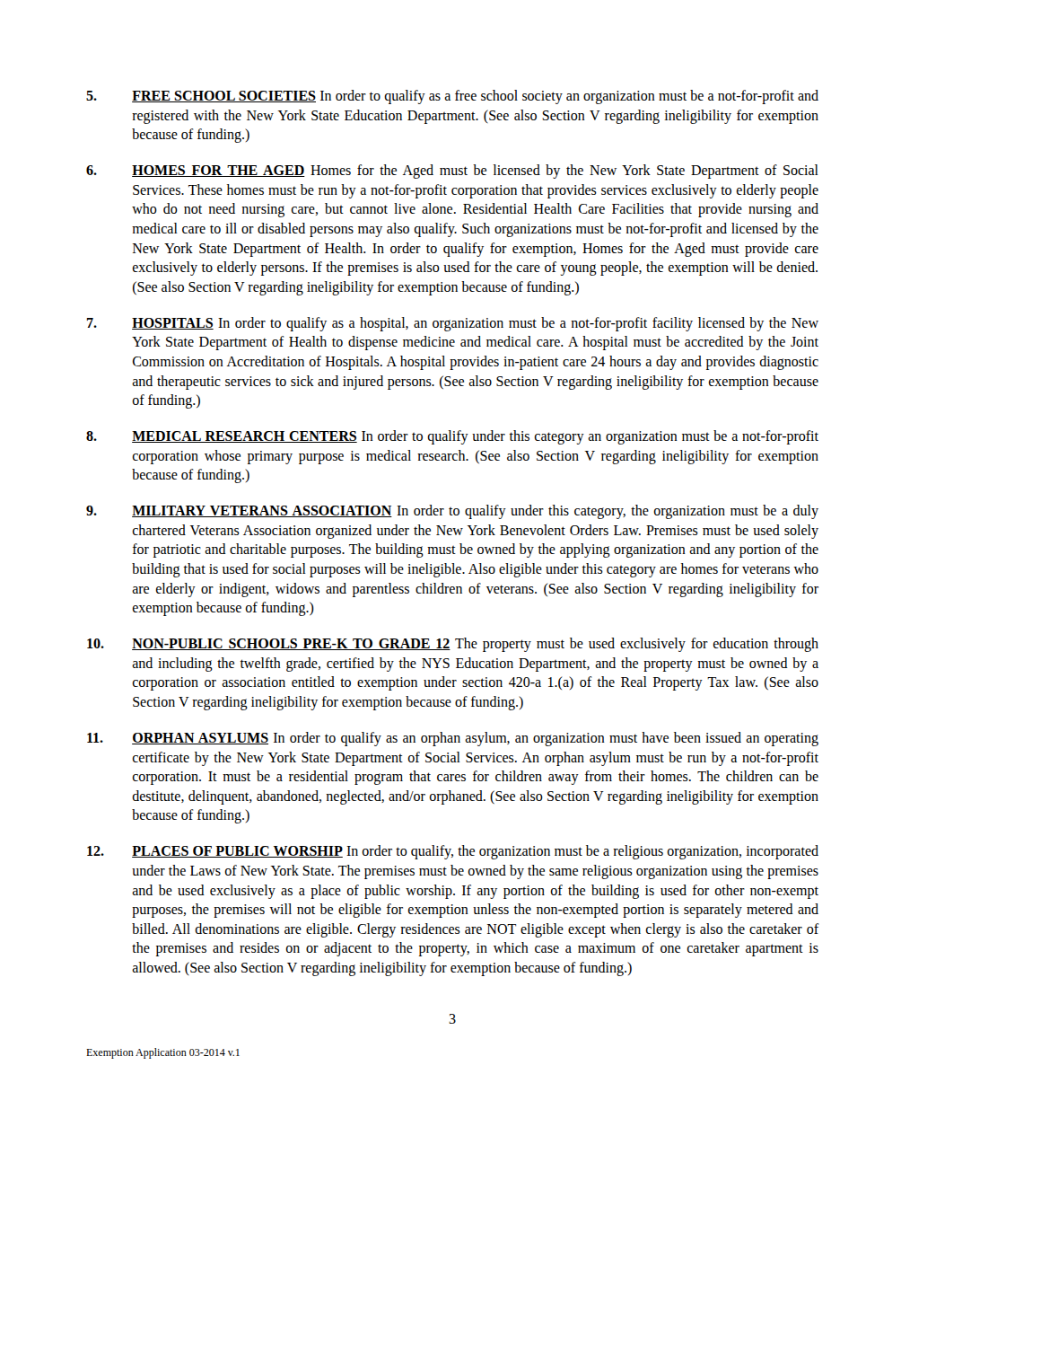5. FREE SCHOOL SOCIETIES In order to qualify as a free school society an organization must be a not-for-profit and registered with the New York State Education Department. (See also Section V regarding ineligibility for exemption because of funding.)
6. HOMES FOR THE AGED Homes for the Aged must be licensed by the New York State Department of Social Services. These homes must be run by a not-for-profit corporation that provides services exclusively to elderly people who do not need nursing care, but cannot live alone. Residential Health Care Facilities that provide nursing and medical care to ill or disabled persons may also qualify. Such organizations must be not-for-profit and licensed by the New York State Department of Health. In order to qualify for exemption, Homes for the Aged must provide care exclusively to elderly persons. If the premises is also used for the care of young people, the exemption will be denied. (See also Section V regarding ineligibility for exemption because of funding.)
7. HOSPITALS In order to qualify as a hospital, an organization must be a not-for-profit facility licensed by the New York State Department of Health to dispense medicine and medical care. A hospital must be accredited by the Joint Commission on Accreditation of Hospitals. A hospital provides in-patient care 24 hours a day and provides diagnostic and therapeutic services to sick and injured persons. (See also Section V regarding ineligibility for exemption because of funding.)
8. MEDICAL RESEARCH CENTERS In order to qualify under this category an organization must be a not-for-profit corporation whose primary purpose is medical research. (See also Section V regarding ineligibility for exemption because of funding.)
9. MILITARY VETERANS ASSOCIATION In order to qualify under this category, the organization must be a duly chartered Veterans Association organized under the New York Benevolent Orders Law. Premises must be used solely for patriotic and charitable purposes. The building must be owned by the applying organization and any portion of the building that is used for social purposes will be ineligible. Also eligible under this category are homes for veterans who are elderly or indigent, widows and parentless children of veterans. (See also Section V regarding ineligibility for exemption because of funding.)
10. NON-PUBLIC SCHOOLS PRE-K TO GRADE 12 The property must be used exclusively for education through and including the twelfth grade, certified by the NYS Education Department, and the property must be owned by a corporation or association entitled to exemption under section 420-a 1.(a) of the Real Property Tax law. (See also Section V regarding ineligibility for exemption because of funding.)
11. ORPHAN ASYLUMS In order to qualify as an orphan asylum, an organization must have been issued an operating certificate by the New York State Department of Social Services. An orphan asylum must be run by a not-for-profit corporation. It must be a residential program that cares for children away from their homes. The children can be destitute, delinquent, abandoned, neglected, and/or orphaned. (See also Section V regarding ineligibility for exemption because of funding.)
12. PLACES OF PUBLIC WORSHIP In order to qualify, the organization must be a religious organization, incorporated under the Laws of New York State. The premises must be owned by the same religious organization using the premises and be used exclusively as a place of public worship. If any portion of the building is used for other non-exempt purposes, the premises will not be eligible for exemption unless the non-exempted portion is separately metered and billed. All denominations are eligible. Clergy residences are NOT eligible except when clergy is also the caretaker of the premises and resides on or adjacent to the property, in which case a maximum of one caretaker apartment is allowed. (See also Section V regarding ineligibility for exemption because of funding.)
3
Exemption Application 03-2014 v.1